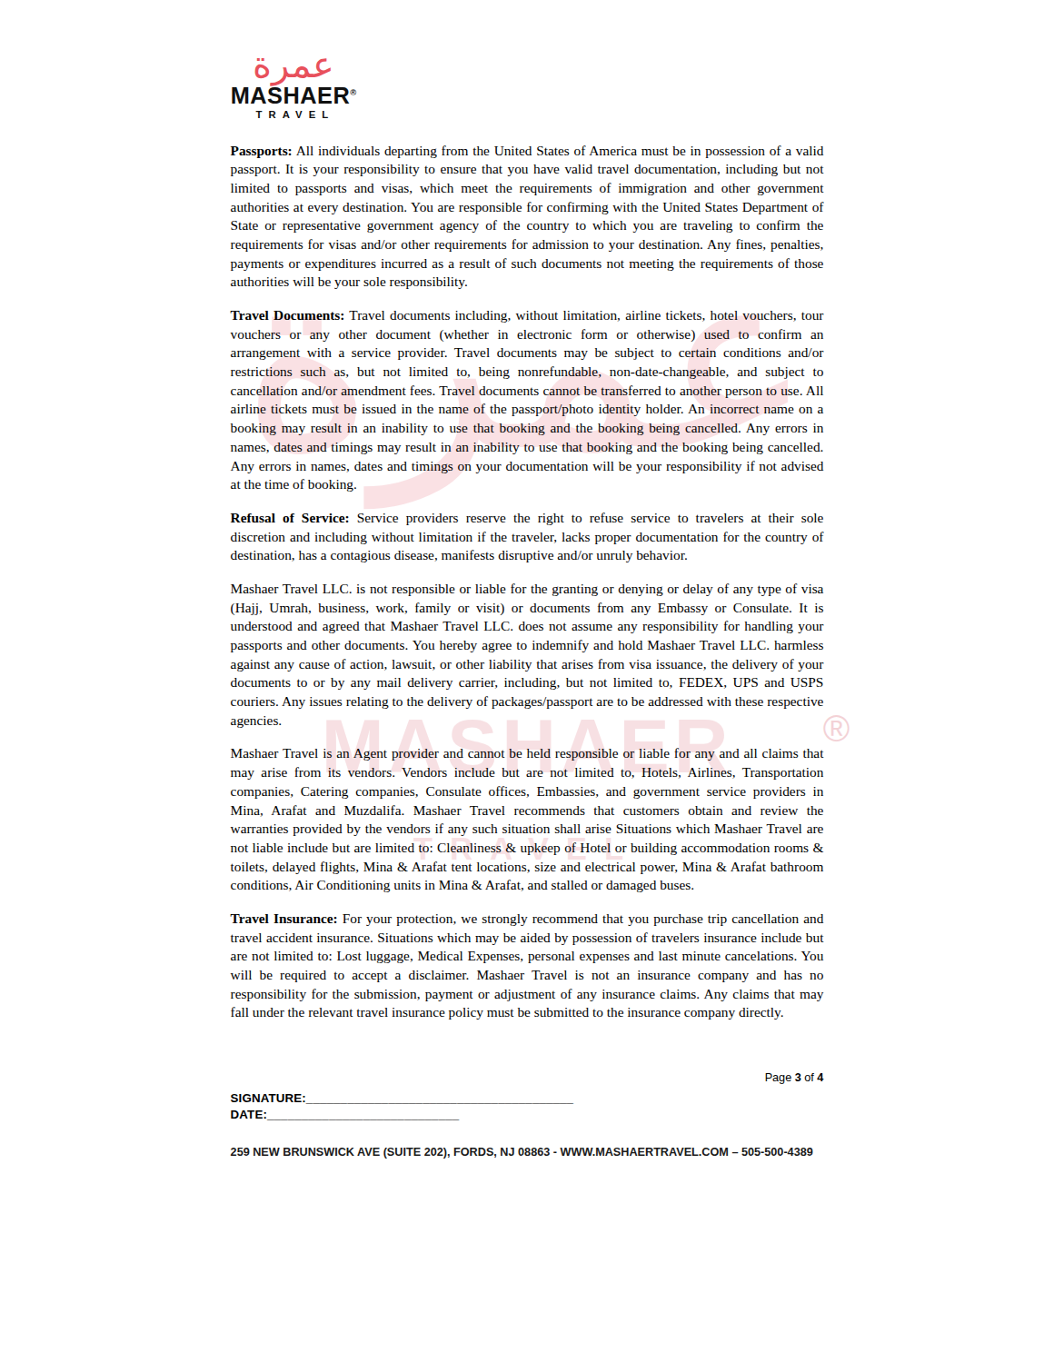عمرة
MASHAER
TRAVEL
®
عمرة
MASHAER®
TRAVEL
Passports: All individuals departing from the United States of America must be in possession of a valid passport. It is your responsibility to ensure that you have valid travel documentation, including but not limited to passports and visas, which meet the requirements of immigration and other government authorities at every destination. You are responsible for confirming with the United States Department of State or representative government agency of the country to which you are traveling to confirm the requirements for visas and/or other requirements for admission to your destination. Any fines, penalties, payments or expenditures incurred as a result of such documents not meeting the requirements of those authorities will be your sole responsibility.
Travel Documents: Travel documents including, without limitation, airline tickets, hotel vouchers, tour vouchers or any other document (whether in electronic form or otherwise) used to confirm an arrangement with a service provider. Travel documents may be subject to certain conditions and/or restrictions such as, but not limited to, being nonrefundable, non-date-changeable, and subject to cancellation and/or amendment fees. Travel documents cannot be transferred to another person to use. All airline tickets must be issued in the name of the passport/photo identity holder. An incorrect name on a booking may result in an inability to use that booking and the booking being cancelled. Any errors in names, dates and timings may result in an inability to use that booking and the booking being cancelled. Any errors in names, dates and timings on your documentation will be your responsibility if not advised at the time of booking.
Refusal of Service: Service providers reserve the right to refuse service to travelers at their sole discretion and including without limitation if the traveler, lacks proper documentation for the country of destination, has a contagious disease, manifests disruptive and/or unruly behavior.
Mashaer Travel LLC. is not responsible or liable for the granting or denying or delay of any type of visa (Hajj, Umrah, business, work, family or visit) or documents from any Embassy or Consulate. It is understood and agreed that Mashaer Travel LLC. does not assume any responsibility for handling your passports and other documents. You hereby agree to indemnify and hold Mashaer Travel LLC. harmless against any cause of action, lawsuit, or other liability that arises from visa issuance, the delivery of your documents to or by any mail delivery carrier, including, but not limited to, FEDEX, UPS and USPS couriers. Any issues relating to the delivery of packages/passport are to be addressed with these respective agencies.
Mashaer Travel is an Agent provider and cannot be held responsible or liable for any and all claims that may arise from its vendors. Vendors include but are not limited to, Hotels, Airlines, Transportation companies, Catering companies, Consulate offices, Embassies, and government service providers in Mina, Arafat and Muzdalifa. Mashaer Travel recommends that customers obtain and review the warranties provided by the vendors if any such situation shall arise Situations which Mashaer Travel are not liable include but are limited to: Cleanliness & upkeep of Hotel or building accommodation rooms & toilets, delayed flights, Mina & Arafat tent locations, size and electrical power, Mina & Arafat bathroom conditions, Air Conditioning units in Mina & Arafat, and stalled or damaged buses.
Travel Insurance: For your protection, we strongly recommend that you purchase trip cancellation and travel accident insurance. Situations which may be aided by possession of travelers insurance include but are not limited to: Lost luggage, Medical Expenses, personal expenses and last minute cancelations. You will be required to accept a disclaimer. Mashaer Travel is not an insurance company and has no responsibility for the submission, payment or adjustment of any insurance claims. Any claims that may fall under the relevant travel insurance policy must be submitted to the insurance company directly.
Page 3 of 4
SIGNATURE:_______________________________________ DATE:____________________________
259 NEW BRUNSWICK AVE (SUITE 202), FORDS, NJ 08863 - WWW.MASHAERTRAVEL.COM – 505-500-4389